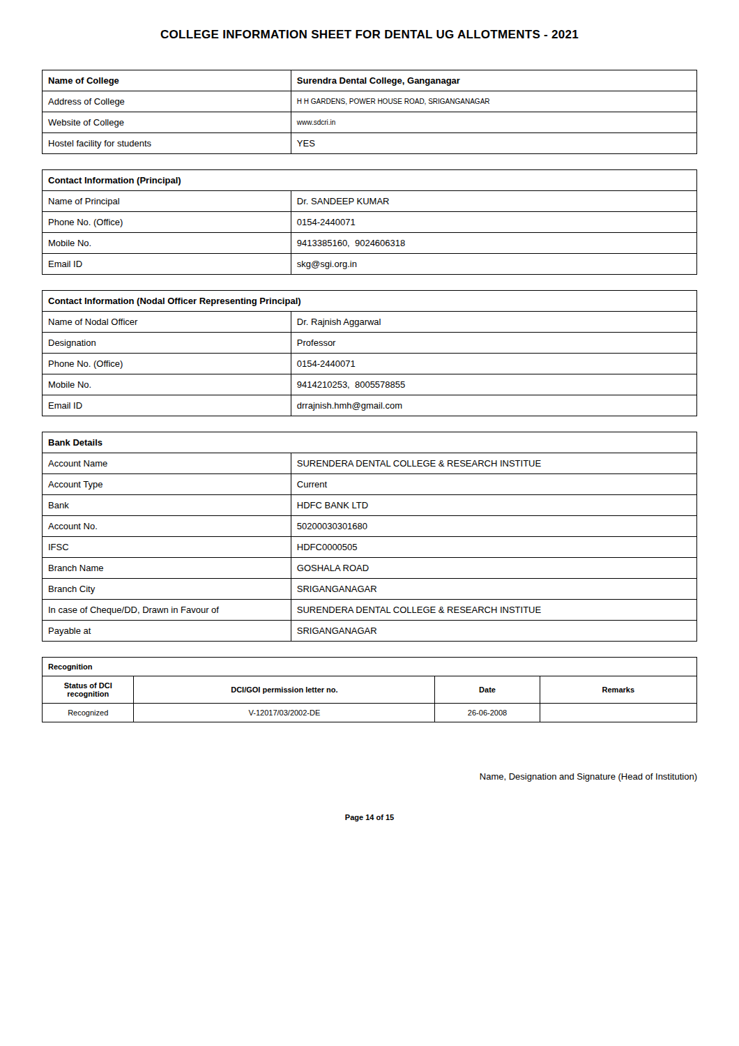COLLEGE INFORMATION SHEET FOR DENTAL UG ALLOTMENTS - 2021
| Name of College | Surendra Dental College, Ganganagar |
| Address of College | H H GARDENS, POWER HOUSE ROAD, SRIGANGANAGAR |
| Website of College | www.sdcri.in |
| Hostel facility for students | YES |
| Contact Information (Principal) |
| Name of Principal | Dr. SANDEEP KUMAR |
| Phone No. (Office) | 0154-2440071 |
| Mobile No. | 9413385160, 9024606318 |
| Email ID | skg@sgi.org.in |
| Contact Information (Nodal Officer Representing Principal) |
| Name of Nodal Officer | Dr. Rajnish Aggarwal |
| Designation | Professor |
| Phone No. (Office) | 0154-2440071 |
| Mobile No. | 9414210253, 8005578855 |
| Email ID | drrajnish.hmh@gmail.com |
| Bank Details |
| Account Name | SURENDERA DENTAL COLLEGE & RESEARCH INSTITUE |
| Account Type | Current |
| Bank | HDFC BANK LTD |
| Account No. | 50200030301680 |
| IFSC | HDFC0000505 |
| Branch Name | GOSHALA ROAD |
| Branch City | SRIGANGANAGAR |
| In case of Cheque/DD, Drawn in Favour of | SURENDERA DENTAL COLLEGE & RESEARCH INSTITUE |
| Payable at | SRIGANGANAGAR |
| Recognition |
| Status of DCI recognition | DCI/GOI permission letter no. | Date | Remarks |
| Recognized | V-12017/03/2002-DE | 26-06-2008 | |
Name, Designation and Signature (Head of Institution)
Page 14 of 15